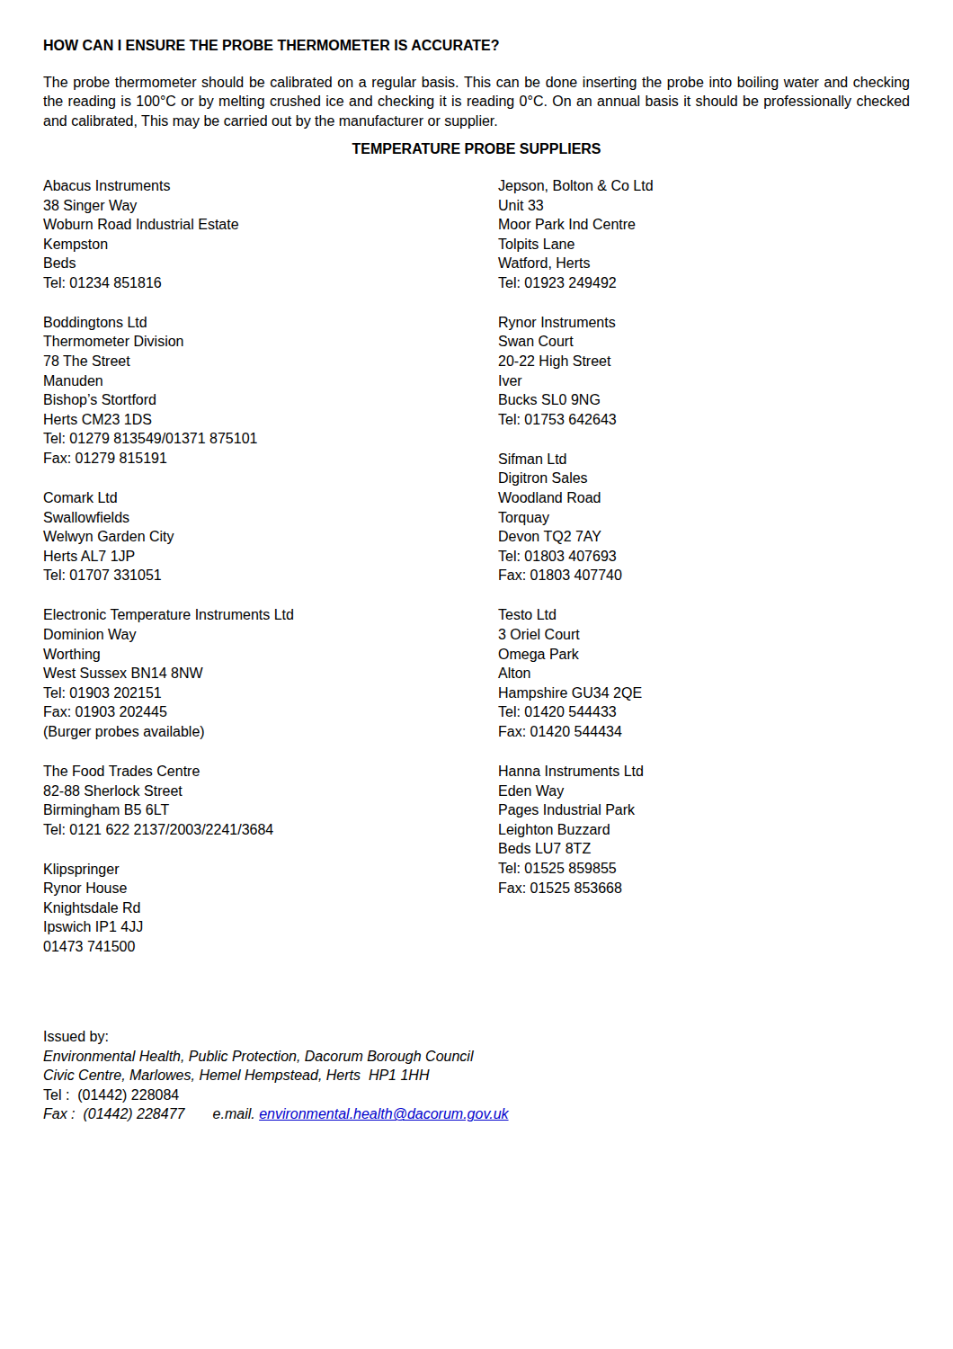How can I ensure the probe thermometer is accurate?
The probe thermometer should be calibrated on a regular basis. This can be done inserting the probe into boiling water and checking the reading is 100°C or by melting crushed ice and checking it is reading 0°C. On an annual basis it should be professionally checked and calibrated, This may be carried out by the manufacturer or supplier.
Temperature Probe Suppliers
| Abacus Instruments 38 Singer Way Woburn Road Industrial Estate Kempston Beds Tel: 01234 851816 Boddingtons Ltd Thermometer Division 78 The Street Manuden Bishop’s Stortford Herts CM23 1DS Tel: 01279 813549/01371 875101 Fax: 01279 815191 Comark Ltd Swallowfields Welwyn Garden City Herts AL7 1JP Tel: 01707 331051 Electronic Temperature Instruments Ltd Dominion Way Worthing West Sussex BN14 8NW Tel: 01903 202151 Fax: 01903 202445 (Burger probes available) The Food Trades Centre 82-88 Sherlock Street Birmingham B5 6LT Tel: 0121 622 2137/2003/2241/3684 Klipspringer Rynor House Knightsdale Rd Ipswich IP1 4JJ 01473 741500 | Jepson, Bolton & Co Ltd Unit 33 Moor Park Ind Centre Tolpits Lane Watford, Herts Tel: 01923 249492 Rynor Instruments Swan Court 20-22 High Street Iver Bucks SL0 9NG Tel: 01753 642643 Sifman Ltd Digitron Sales Woodland Road Torquay Devon TQ2 7AY Tel: 01803 407693 Fax: 01803 407740 Testo Ltd 3 Oriel Court Omega Park Alton Hampshire GU34 2QE Tel: 01420 544433 Fax: 01420 544434 Hanna Instruments Ltd Eden Way Pages Industrial Park Leighton Buzzard Beds LU7 8TZ Tel: 01525 859855 Fax: 01525 853668 |
Issued by:
Environmental Health, Public Protection, Dacorum Borough Council
Civic Centre, Marlowes, Hemel Hempstead, Herts HP1 1HH
Tel : (01442) 228084
Fax : (01442) 228477 e.mail. environmental.health@dacorum.gov.uk